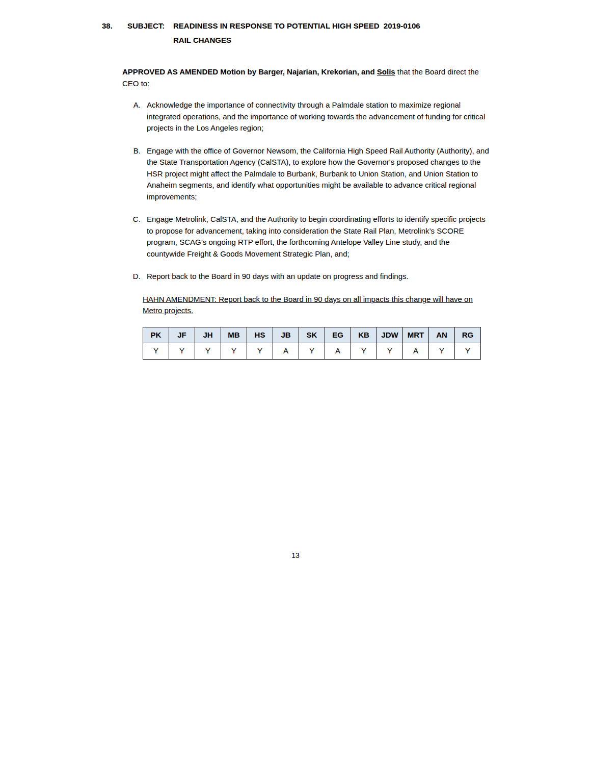38.
SUBJECT:
READINESS IN RESPONSE TO POTENTIAL HIGH SPEED 2019-0106
RAIL CHANGES
APPROVED AS AMENDED Motion by Barger, Najarian, Krekorian, and Solis that the Board direct the CEO to:
Acknowledge the importance of connectivity through a Palmdale station to maximize regional integrated operations, and the importance of working towards the advancement of funding for critical projects in the Los Angeles region;
Engage with the office of Governor Newsom, the California High Speed Rail Authority (Authority), and the State Transportation Agency (CalSTA), to explore how the Governor's proposed changes to the HSR project might affect the Palmdale to Burbank, Burbank to Union Station, and Union Station to Anaheim segments, and identify what opportunities might be available to advance critical regional improvements;
Engage Metrolink, CalSTA, and the Authority to begin coordinating efforts to identify specific projects to propose for advancement, taking into consideration the State Rail Plan, Metrolink’s SCORE program, SCAG’s ongoing RTP effort, the forthcoming Antelope Valley Line study, and the countywide Freight & Goods Movement Strategic Plan, and;
Report back to the Board in 90 days with an update on progress and findings.
HAHN AMENDMENT: Report back to the Board in 90 days on all impacts this change will have on Metro projects.
| PK | JF | JH | MB | HS | JB | SK | EG | KB | JDW | MRT | AN | RG |
| --- | --- | --- | --- | --- | --- | --- | --- | --- | --- | --- | --- | --- |
| Y | Y | Y | Y | Y | A | Y | A | Y | Y | A | Y | Y |
13